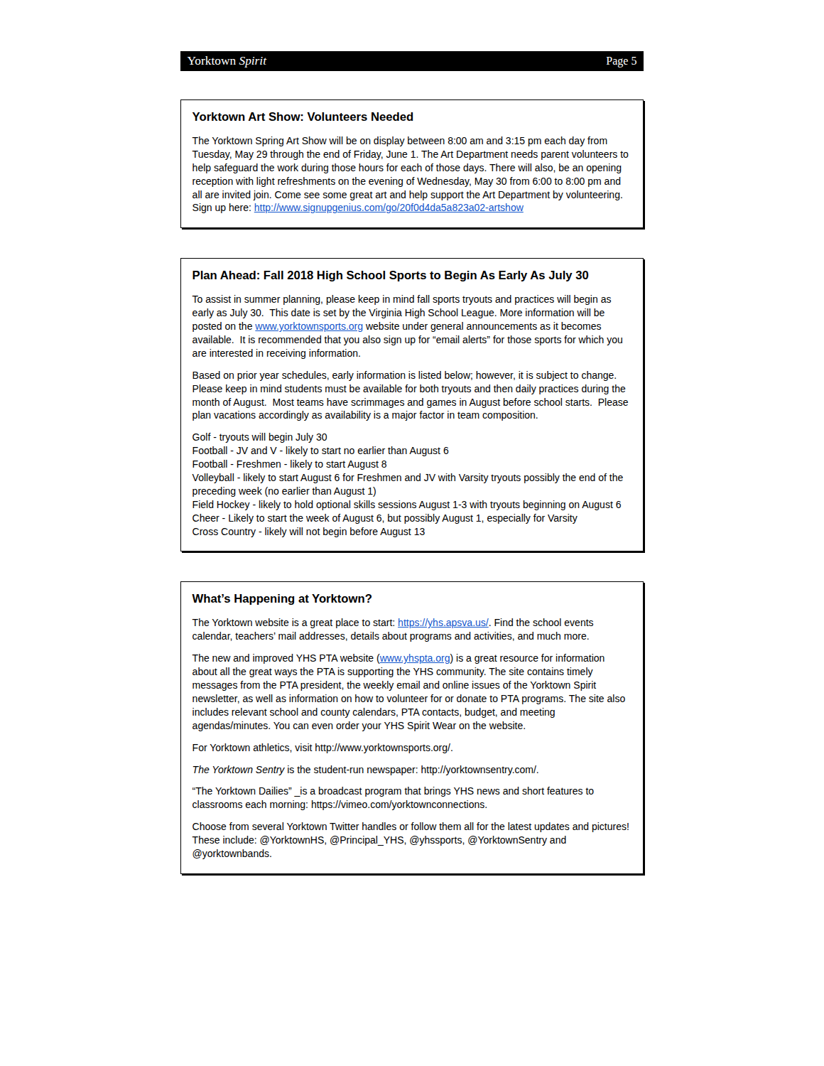Yorktown Spirit Page 5
Yorktown Art Show: Volunteers Needed
The Yorktown Spring Art Show will be on display between 8:00 am and 3:15 pm each day from Tuesday, May 29 through the end of Friday, June 1. The Art Department needs parent volunteers to help safeguard the work during those hours for each of those days. There will also, be an opening reception with light refreshments on the evening of Wednesday, May 30 from 6:00 to 8:00 pm and all are invited join. Come see some great art and help support the Art Department by volunteering. Sign up here: http://www.signupgenius.com/go/20f0d4da5a823a02-artshow
Plan Ahead: Fall 2018 High School Sports to Begin As Early As July 30
To assist in summer planning, please keep in mind fall sports tryouts and practices will begin as early as July 30. This date is set by the Virginia High School League. More information will be posted on the www.yorktownsports.org website under general announcements as it becomes available. It is recommended that you also sign up for “email alerts” for those sports for which you are interested in receiving information.
Based on prior year schedules, early information is listed below; however, it is subject to change. Please keep in mind students must be available for both tryouts and then daily practices during the month of August. Most teams have scrimmages and games in August before school starts. Please plan vacations accordingly as availability is a major factor in team composition.
Golf - tryouts will begin July 30
Football - JV and V - likely to start no earlier than August 6
Football - Freshmen - likely to start August 8
Volleyball - likely to start August 6 for Freshmen and JV with Varsity tryouts possibly the end of the preceding week (no earlier than August 1)
Field Hockey - likely to hold optional skills sessions August 1-3 with tryouts beginning on August 6
Cheer - Likely to start the week of August 6, but possibly August 1, especially for Varsity
Cross Country - likely will not begin before August 13
What’s Happening at Yorktown?
The Yorktown website is a great place to start: https://yhs.apsva.us/. Find the school events calendar, teachers’ mail addresses, details about programs and activities, and much more.
The new and improved YHS PTA website (www.yhspta.org) is a great resource for information about all the great ways the PTA is supporting the YHS community. The site contains timely messages from the PTA president, the weekly email and online issues of the Yorktown Spirit newsletter, as well as information on how to volunteer for or donate to PTA programs. The site also includes relevant school and county calendars, PTA contacts, budget, and meeting agendas/minutes. You can even order your YHS Spirit Wear on the website.
For Yorktown athletics, visit http://www.yorktownsports.org/.
The Yorktown Sentry is the student-run newspaper: http://yorktownsentry.com/.
“The Yorktown Dailies” _is a broadcast program that brings YHS news and short features to classrooms each morning: https://vimeo.com/yorktownconnections.
Choose from several Yorktown Twitter handles or follow them all for the latest updates and pictures! These include: @YorktownHS, @Principal_YHS, @yhssports, @YorktownSentry and @yorktownbands.